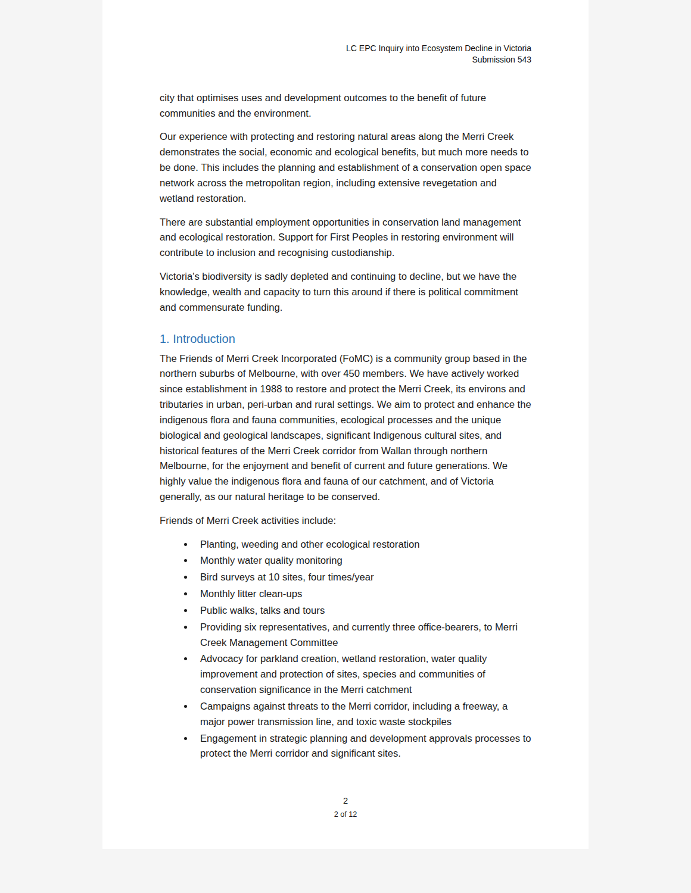LC EPC Inquiry into Ecosystem Decline in Victoria
Submission 543
city that optimises uses and development outcomes to the benefit of future communities and the environment.
Our experience with protecting and restoring natural areas along the Merri Creek demonstrates the social, economic and ecological benefits, but much more needs to be done. This includes the planning and establishment of a conservation open space network across the metropolitan region, including extensive revegetation and wetland restoration.
There are substantial employment opportunities in conservation land management and ecological restoration. Support for First Peoples in restoring environment will contribute to inclusion and recognising custodianship.
Victoria's biodiversity is sadly depleted and continuing to decline, but we have the knowledge, wealth and capacity to turn this around if there is political commitment and commensurate funding.
1. Introduction
The Friends of Merri Creek Incorporated (FoMC) is a community group based in the northern suburbs of Melbourne, with over 450 members. We have actively worked since establishment in 1988 to restore and protect the Merri Creek, its environs and tributaries in urban, peri-urban and rural settings. We aim to protect and enhance the indigenous flora and fauna communities, ecological processes and the unique biological and geological landscapes, significant Indigenous cultural sites, and historical features of the Merri Creek corridor from Wallan through northern Melbourne, for the enjoyment and benefit of current and future generations. We highly value the indigenous flora and fauna of our catchment, and of Victoria generally, as our natural heritage to be conserved.
Friends of Merri Creek activities include:
Planting, weeding and other ecological restoration
Monthly water quality monitoring
Bird surveys at 10 sites, four times/year
Monthly litter clean-ups
Public walks, talks and tours
Providing six representatives, and currently three office-bearers, to Merri Creek Management Committee
Advocacy for parkland creation, wetland restoration, water quality improvement and protection of sites, species and communities of conservation significance in the Merri catchment
Campaigns against threats to the Merri corridor, including a freeway, a major power transmission line, and toxic waste stockpiles
Engagement in strategic planning and development approvals processes to protect the Merri corridor and significant sites.
2 2 of 12